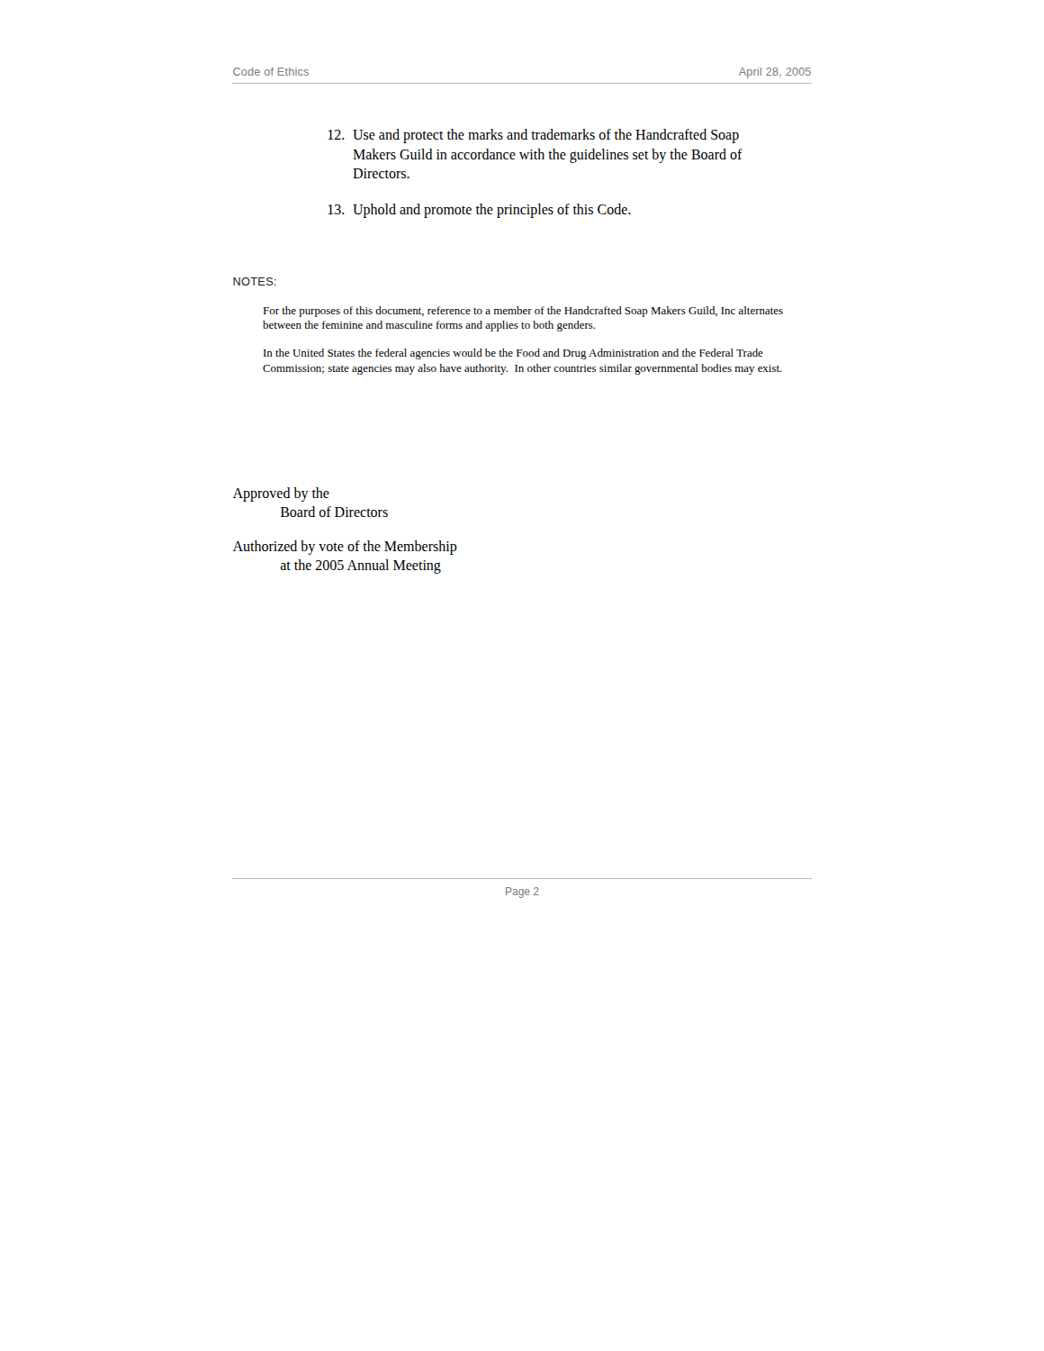Code of Ethics
April 28, 2005
12. Use and protect the marks and trademarks of the Handcrafted Soap Makers Guild in accordance with the guidelines set by the Board of Directors.
13. Uphold and promote the principles of this Code.
NOTES:
For the purposes of this document, reference to a member of the Handcrafted Soap Makers Guild, Inc alternates between the feminine and masculine forms and applies to both genders.
In the United States the federal agencies would be the Food and Drug Administration and the Federal Trade Commission; state agencies may also have authority. In other countries similar governmental bodies may exist.
Approved by the
Board of Directors
Authorized by vote of the Membership
at the 2005 Annual Meeting
Page 2